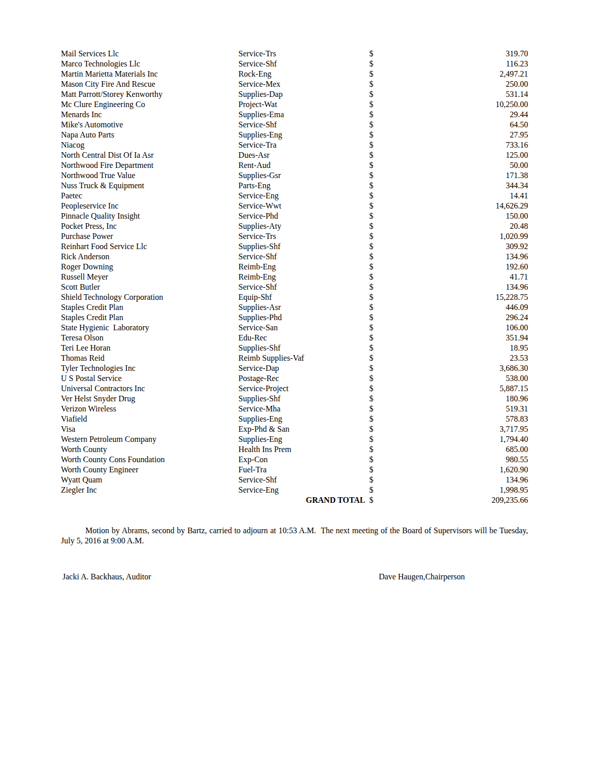| Mail Services Llc | Service-Trs | $ | 319.70 |
| Marco Technologies Llc | Service-Shf | $ | 116.23 |
| Martin Marietta Materials Inc | Rock-Eng | $ | 2,497.21 |
| Mason City Fire And Rescue | Service-Mex | $ | 250.00 |
| Matt Parrott/Storey Kenworthy | Supplies-Dap | $ | 531.14 |
| Mc Clure Engineering Co | Project-Wat | $ | 10,250.00 |
| Menards Inc | Supplies-Ema | $ | 29.44 |
| Mike's Automotive | Service-Shf | $ | 64.50 |
| Napa Auto Parts | Supplies-Eng | $ | 27.95 |
| Niacog | Service-Tra | $ | 733.16 |
| North Central Dist Of Ia Asr | Dues-Asr | $ | 125.00 |
| Northwood Fire Department | Rent-Aud | $ | 50.00 |
| Northwood True Value | Supplies-Gsr | $ | 171.38 |
| Nuss Truck & Equipment | Parts-Eng | $ | 344.34 |
| Paetec | Service-Eng | $ | 14.41 |
| Peopleservice Inc | Service-Wwt | $ | 14,626.29 |
| Pinnacle Quality Insight | Service-Phd | $ | 150.00 |
| Pocket Press, Inc | Supplies-Aty | $ | 20.48 |
| Purchase Power | Service-Trs | $ | 1,020.99 |
| Reinhart Food Service Llc | Supplies-Shf | $ | 309.92 |
| Rick Anderson | Service-Shf | $ | 134.96 |
| Roger Downing | Reimb-Eng | $ | 192.60 |
| Russell Meyer | Reimb-Eng | $ | 41.71 |
| Scott Butler | Service-Shf | $ | 134.96 |
| Shield Technology Corporation | Equip-Shf | $ | 15,228.75 |
| Staples Credit Plan | Supplies-Asr | $ | 446.09 |
| Staples Credit Plan | Supplies-Phd | $ | 296.24 |
| State Hygienic Laboratory | Service-San | $ | 106.00 |
| Teresa Olson | Edu-Rec | $ | 351.94 |
| Teri Lee Horan | Supplies-Shf | $ | 18.95 |
| Thomas Reid | Reimb Supplies-Vaf | $ | 23.53 |
| Tyler Technologies Inc | Service-Dap | $ | 3,686.30 |
| U S Postal Service | Postage-Rec | $ | 538.00 |
| Universal Contractors Inc | Service-Project | $ | 5,887.15 |
| Ver Helst Snyder Drug | Supplies-Shf | $ | 180.96 |
| Verizon Wireless | Service-Mha | $ | 519.31 |
| Viafield | Supplies-Eng | $ | 578.83 |
| Visa | Exp-Phd & San | $ | 3,717.95 |
| Western Petroleum Company | Supplies-Eng | $ | 1,794.40 |
| Worth County | Health Ins Prem | $ | 685.00 |
| Worth County Cons Foundation | Exp-Con | $ | 980.55 |
| Worth County Engineer | Fuel-Tra | $ | 1,620.90 |
| Wyatt Quam | Service-Shf | $ | 134.96 |
| Ziegler Inc | Service-Eng | $ | 1,998.95 |
| | GRAND TOTAL | $ | 209,235.66 |
Motion by Abrams, second by Bartz, carried to adjourn at 10:53 A.M. The next meeting of the Board of Supervisors will be Tuesday, July 5, 2016 at 9:00 A.M.
| Jacki A. Backhaus, Auditor | Dave Haugen,Chairperson |